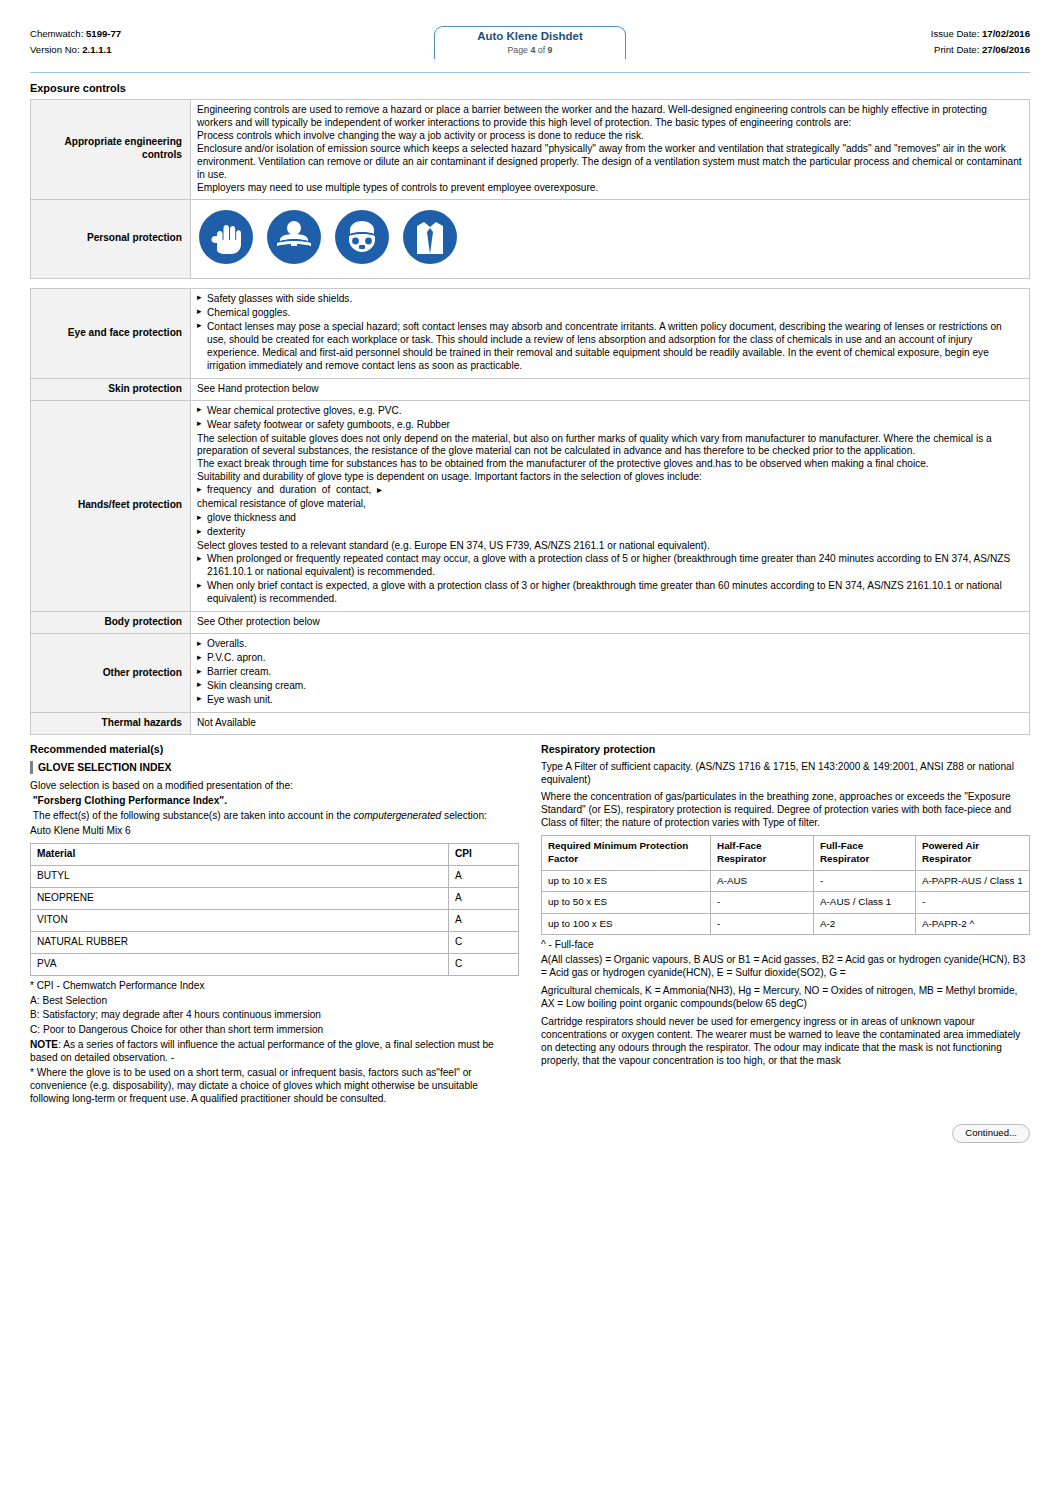Auto Klene Dishdet
Page 4 of 9
Chemwatch: 5199-77
Version No: 2.1.1.1
Issue Date: 17/02/2016
Print Date: 27/06/2016
Exposure controls
| Appropriate engineering controls | Engineering controls are used to remove a hazard or place a barrier between the worker and the hazard. Well-designed engineering controls can be highly effective in protecting workers and will typically be independent of worker interactions to provide this high level of protection. The basic types of engineering controls are: Process controls which involve changing the way a job activity or process is done to reduce the risk. Enclosure and/or isolation of emission source which keeps a selected hazard "physically" away from the worker and ventilation that strategically "adds" and "removes" air in the work environment. Ventilation can remove or dilute an air contaminant if designed properly. The design of a ventilation system must match the particular process and chemical or contaminant in use. Employers may need to use multiple types of controls to prevent employee overexposure. |
| Personal protection | |
| Eye and face protection | Safety glasses with side shields. Chemical goggles. Contact lenses may pose a special hazard; soft contact lenses may absorb and concentrate irritants. A written policy document, describing the wearing of lenses or restrictions on use, should be created for each workplace or task. This should include a review of lens absorption and adsorption for the class of chemicals in use and an account of injury experience. Medical and first-aid personnel should be trained in their removal and suitable equipment should be readily available. In the event of chemical exposure, begin eye irrigation immediately and remove contact lens as soon as practicable. |
| Skin protection | See Hand protection below |
| Hands/feet protection | Wear chemical protective gloves, e.g. PVC. Wear safety footwear or safety gumboots, e.g. Rubber The selection of suitable gloves does not only depend on the material, but also on further marks of quality which vary from manufacturer to manufacturer. Where the chemical is a preparation of several substances, the resistance of the glove material can not be calculated in advance and has therefore to be checked prior to the application. The exact break through time for substances has to be obtained from the manufacturer of the protective gloves and.has to be observed when making a final choice. Suitability and durability of glove type is dependent on usage. Important factors in the selection of gloves include: frequency and duration of contact, ▸ chemical resistance of glove material, glove thickness and dexterity Select gloves tested to a relevant standard (e.g. Europe EN 374, US F739, AS/NZS 2161.1 or national equivalent). When prolonged or frequently repeated contact may occur, a glove with a protection class of 5 or higher (breakthrough time greater than 240 minutes according to EN 374, AS/NZS 2161.10.1 or national equivalent) is recommended. When only brief contact is expected, a glove with a protection class of 3 or higher (breakthrough time greater than 60 minutes according to EN 374, AS/NZS 2161.10.1 or national equivalent) is recommended. |
| Body protection | See Other protection below |
| Other protection | Overalls. P.V.C. apron. Barrier cream. Skin cleansing cream. Eye wash unit. |
| Thermal hazards | Not Available |
Recommended material(s)
GLOVE SELECTION INDEX
Glove selection is based on a modified presentation of the:
"Forsberg Clothing Performance Index".
The effect(s) of the following substance(s) are taken into account in the computergenerated selection:
Auto Klene Multi Mix 6
| Material | CPI |
| --- | --- |
| BUTYL | A |
| NEOPRENE | A |
| VITON | A |
| NATURAL RUBBER | C |
| PVA | C |
* CPI - Chemwatch Performance Index
A: Best Selection
B: Satisfactory; may degrade after 4 hours continuous immersion
C: Poor to Dangerous Choice for other than short term immersion
NOTE: As a series of factors will influence the actual performance of the glove, a final selection must be based on detailed observation. -
* Where the glove is to be used on a short term, casual or infrequent basis, factors such as"feel" or convenience (e.g. disposability), may dictate a choice of gloves which might otherwise be unsuitable following long-term or frequent use. A qualified practitioner should be consulted.
Respiratory protection
Type A Filter of sufficient capacity. (AS/NZS 1716 & 1715, EN 143:2000 & 149:2001, ANSI Z88 or national equivalent)
Where the concentration of gas/particulates in the breathing zone, approaches or exceeds the "Exposure Standard" (or ES), respiratory protection is required. Degree of protection varies with both face-piece and Class of filter; the nature of protection varies with Type of filter.
| Required Minimum Protection Factor | Half-Face Respirator | Full-Face Respirator | Powered Air Respirator |
| --- | --- | --- | --- |
| up to 10 x ES | A-AUS | - | A-PAPR-AUS / Class 1 |
| up to 50 x ES | - | A-AUS / Class 1 | - |
| up to 100 x ES | - | A-2 | A-PAPR-2 ^ |
^ - Full-face
A(All classes) = Organic vapours, B AUS or B1 = Acid gasses, B2 = Acid gas or hydrogen cyanide(HCN), B3 = Acid gas or hydrogen cyanide(HCN), E = Sulfur dioxide(SO2), G =
Agricultural chemicals, K = Ammonia(NH3), Hg = Mercury, NO = Oxides of nitrogen, MB = Methyl bromide, AX = Low boiling point organic compounds(below 65 degC)
Cartridge respirators should never be used for emergency ingress or in areas of unknown vapour concentrations or oxygen content. The wearer must be warned to leave the contaminated area immediately on detecting any odours through the respirator. The odour may indicate that the mask is not functioning properly, that the vapour concentration is too high, or that the mask
Continued...